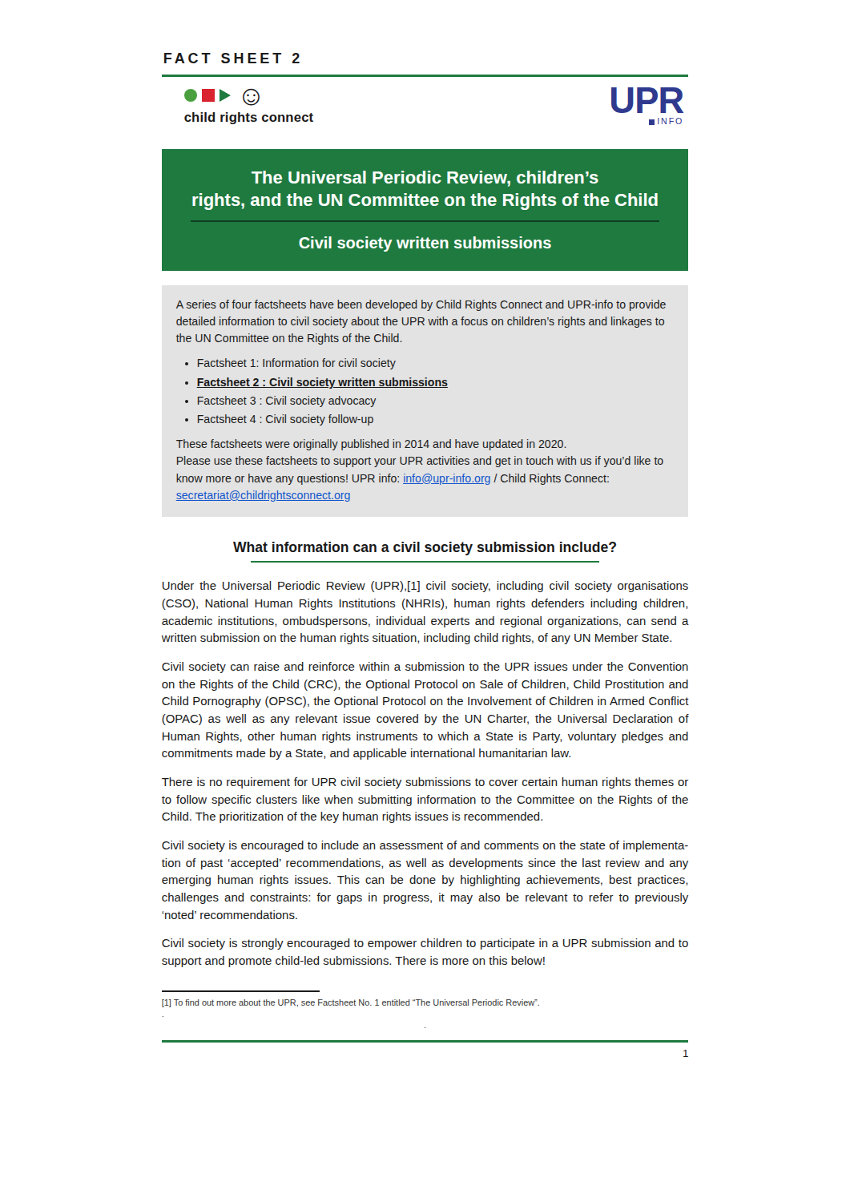FACT SHEET 2
☺
child rights connect
UPR
INFO
The Universal Periodic Review, children’s
rights, and the UN Committee on the Rights of the Child
Civil society written submissions
A series of four factsheets have been developed by Child Rights Connect and UPR-info to provide detailed information to civil society about the UPR with a focus on children’s rights and linkages to the UN Committee on the Rights of the Child.
Factsheet 1: Information for civil society
Factsheet 2 : Civil society written submissions
Factsheet 3 : Civil society advocacy
Factsheet 4 : Civil society follow-up
These factsheets were originally published in 2014 and have updated in 2020.
Please use these factsheets to support your UPR activities and get in touch with us if you’d like to know more or have any questions! UPR info: info@upr-info.org / Child Rights Connect: secretariat@childrightsconnect.org
What information can a civil society submission include?
Under the Universal Periodic Review (UPR),[1] civil society, including civil society organisations (CSO), National Human Rights Institutions (NHRIs), human rights defenders including children, academic institutions, ombudspersons, individual experts and regional organizations, can send a written submission on the human rights situation, including child rights, of any UN Member State.
Civil society can raise and reinforce within a submission to the UPR issues under the Convention on the Rights of the Child (CRC), the Optional Protocol on Sale of Children, Child Prostitution and Child Pornography (OPSC), the Optional Protocol on the Involvement of Children in Armed Conflict (OPAC) as well as any relevant issue covered by the UN Charter, the Universal Declaration of Human Rights, other human rights instruments to which a State is Party, voluntary pledges and commitments made by a State, and applicable international humanitarian law.
There is no requirement for UPR civil society submissions to cover certain human rights themes or to follow specific clusters like when submitting information to the Committee on the Rights of the Child. The prioritization of the key human rights issues is recommended.
Civil society is encouraged to include an assessment of and comments on the state of implementation of past ‘accepted’ recommendations, as well as developments since the last review and any emerging human rights issues. This can be done by highlighting achievements, best practices, challenges and constraints: for gaps in progress, it may also be relevant to refer to previously ‘noted’ recommendations.
Civil society is strongly encouraged to empower children to participate in a UPR submission and to support and promote child-led submissions. There is more on this below!
[1] To find out more about the UPR, see Factsheet No. 1 entitled “The Universal Periodic Review”..
.
1